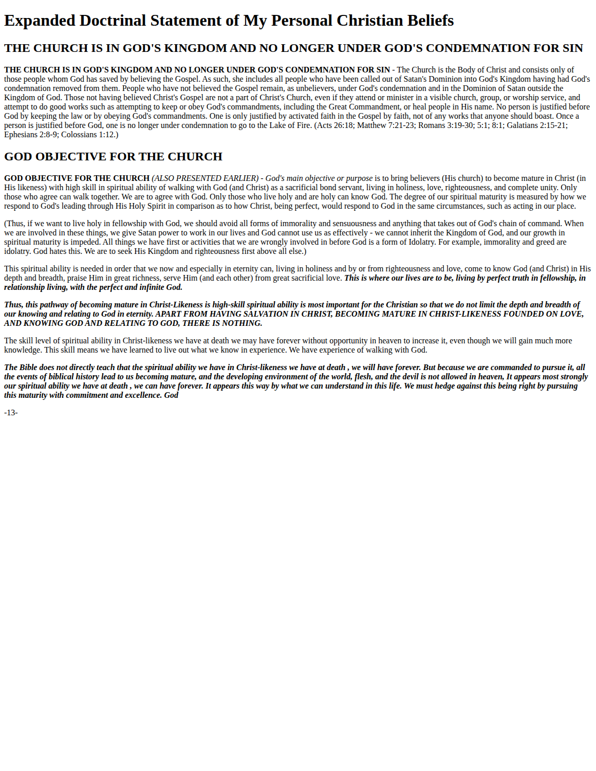Expanded Doctrinal Statement of My Personal Christian Beliefs
THE CHURCH IS IN GOD'S KINGDOM AND NO LONGER UNDER GOD'S CONDEMNATION FOR SIN
THE CHURCH IS IN GOD'S KINGDOM AND NO LONGER UNDER GOD'S CONDEMNATION FOR SIN - The Church is the Body of Christ and consists only of those people whom God has saved by believing the Gospel. As such, she includes all people who have been called out of Satan's Dominion into God's Kingdom having had God's condemnation removed from them. People who have not believed the Gospel remain, as unbelievers, under God's condemnation and in the Dominion of Satan outside the Kingdom of God. Those not having believed Christ's Gospel are not a part of Christ's Church, even if they attend or minister in a visible church, group, or worship service, and attempt to do good works such as attempting to keep or obey God's commandments, including the Great Commandment, or heal people in His name. No person is justified before God by keeping the law or by obeying God's commandments. One is only justified by activated faith in the Gospel by faith, not of any works that anyone should boast. Once a person is justified before God, one is no longer under condemnation to go to the Lake of Fire. (Acts 26:18; Matthew 7:21-23; Romans 3:19-30; 5:1; 8:1; Galatians 2:15-21; Ephesians 2:8-9; Colossians 1:12.)
GOD OBJECTIVE FOR THE CHURCH
GOD OBJECTIVE FOR THE CHURCH (ALSO PRESENTED EARLIER) - God's main objective or purpose is to bring believers (His church) to become mature in Christ (in His likeness) with high skill in spiritual ability of walking with God (and Christ) as a sacrificial bond servant, living in holiness, love, righteousness, and complete unity. Only those who agree can walk together. We are to agree with God. Only those who live holy and are holy can know God. The degree of our spiritual maturity is measured by how we respond to God's leading through His Holy Spirit in comparison as to how Christ, being perfect, would respond to God in the same circumstances, such as acting in our place.
(Thus, if we want to live holy in fellowship with God, we should avoid all forms of immorality and sensuousness and anything that takes out of God's chain of command. When we are involved in these things, we give Satan power to work in our lives and God cannot use us as effectively - we cannot inherit the Kingdom of God, and our growth in spiritual maturity is impeded. All things we have first or activities that we are wrongly involved in before God is a form of Idolatry. For example, immorality and greed are idolatry. God hates this. We are to seek His Kingdom and righteousness first above all else.)
This spiritual ability is needed in order that we now and especially in eternity can, living in holiness and by or from righteousness and love, come to know God (and Christ) in His depth and breadth, praise Him in great richness, serve Him (and each other) from great sacrificial love. This is where our lives are to be, living by perfect truth in fellowship, in relationship living, with the perfect and infinite God.
Thus, this pathway of becoming mature in Christ-Likeness is high-skill spiritual ability is most important for the Christian so that we do not limit the depth and breadth of our knowing and relating to God in eternity. APART FROM HAVING SALVATION IN CHRIST, BECOMING MATURE IN CHRIST-LIKENESS FOUNDED ON LOVE, AND KNOWING GOD AND RELATING TO GOD, THERE IS NOTHING.
The skill level of spiritual ability in Christ-likeness we have at death we may have forever without opportunity in heaven to increase it, even though we will gain much more knowledge. This skill means we have learned to live out what we know in experience. We have experience of walking with God.
The Bible does not directly teach that the spiritual ability we have in Christ-likeness we have at death , we will have forever. But because we are commanded to pursue it, all the events of biblical history lead to us becoming mature, and the developing environment of the world, flesh, and the devil is not allowed in heaven, It appears most strongly our spiritual ability we have at death , we can have forever. It appears this way by what we can understand in this life. We must hedge against this being right by pursuing this maturity with commitment and excellence. God
-13-